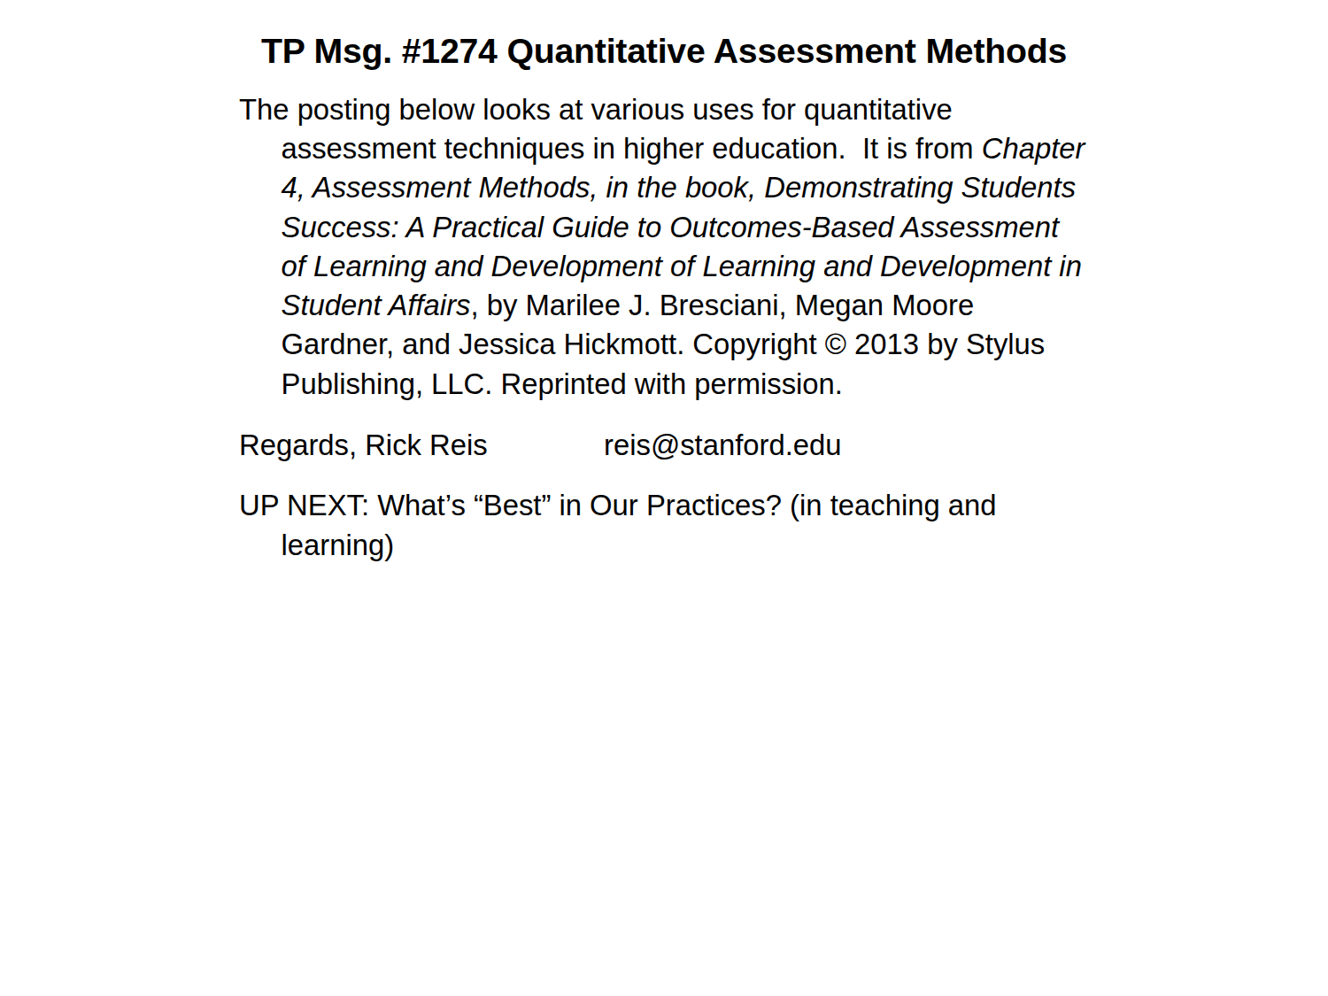TP Msg. #1274 Quantitative Assessment Methods
The posting below looks at various uses for quantitative assessment techniques in higher education. It is from Chapter 4, Assessment Methods, in the book, Demonstrating Students Success: A Practical Guide to Outcomes-Based Assessment of Learning and Development of Learning and Development in Student Affairs, by Marilee J. Bresciani, Megan Moore Gardner, and Jessica Hickmott. Copyright © 2013 by Stylus Publishing, LLC. Reprinted with permission.
Regards, Rick Reis reis@stanford.edu
UP NEXT: What’s “Best” in Our Practices? (in teaching and learning)